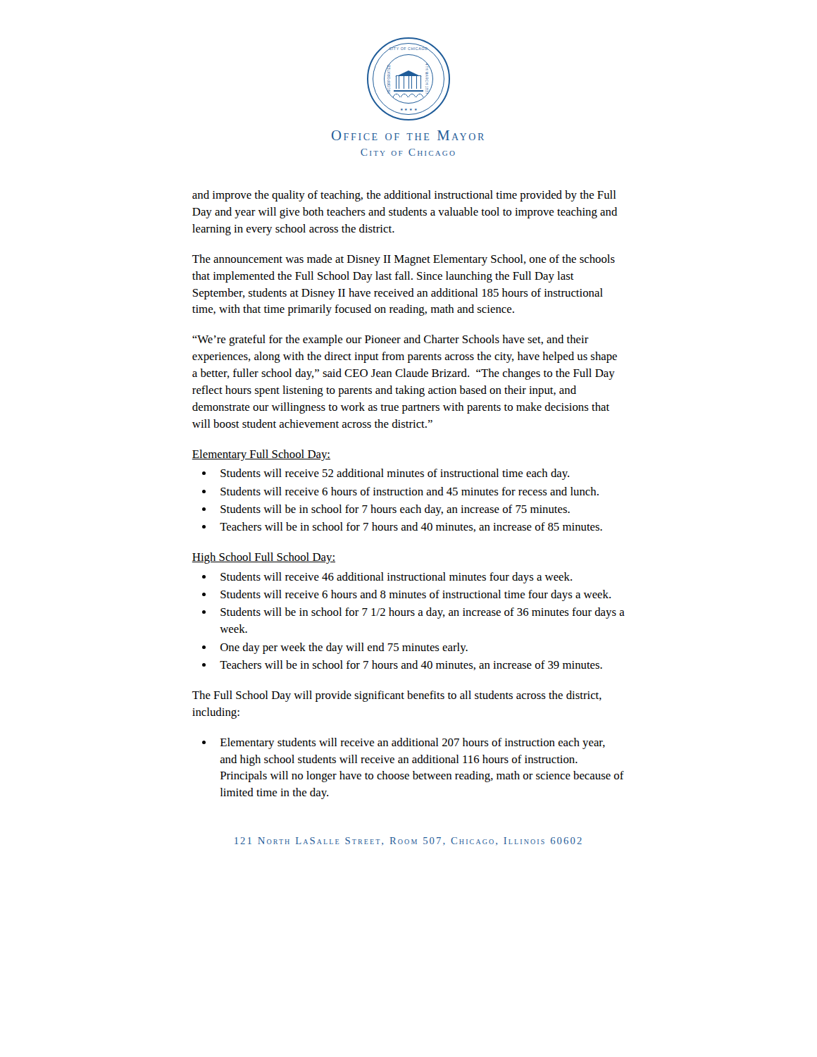City of Chicago
Incorporated
4th March 1837
★ ★ ★ ★
Office of the Mayor
City of Chicago
and improve the quality of teaching, the additional instructional time provided by the Full Day and year will give both teachers and students a valuable tool to improve teaching and learning in every school across the district.
The announcement was made at Disney II Magnet Elementary School, one of the schools that implemented the Full School Day last fall. Since launching the Full Day last September, students at Disney II have received an additional 185 hours of instructional time, with that time primarily focused on reading, math and science.
“We’re grateful for the example our Pioneer and Charter Schools have set, and their experiences, along with the direct input from parents across the city, have helped us shape a better, fuller school day,” said CEO Jean Claude Brizard. “The changes to the Full Day reflect hours spent listening to parents and taking action based on their input, and demonstrate our willingness to work as true partners with parents to make decisions that will boost student achievement across the district.”
Elementary Full School Day:
Students will receive 52 additional minutes of instructional time each day.
Students will receive 6 hours of instruction and 45 minutes for recess and lunch.
Students will be in school for 7 hours each day, an increase of 75 minutes.
Teachers will be in school for 7 hours and 40 minutes, an increase of 85 minutes.
High School Full School Day:
Students will receive 46 additional instructional minutes four days a week.
Students will receive 6 hours and 8 minutes of instructional time four days a week.
Students will be in school for 7 1/2 hours a day, an increase of 36 minutes four days a week.
One day per week the day will end 75 minutes early.
Teachers will be in school for 7 hours and 40 minutes, an increase of 39 minutes.
The Full School Day will provide significant benefits to all students across the district, including:
Elementary students will receive an additional 207 hours of instruction each year, and high school students will receive an additional 116 hours of instruction. Principals will no longer have to choose between reading, math or science because of limited time in the day.
121 North LaSalle Street, Room 507, Chicago, Illinois 60602